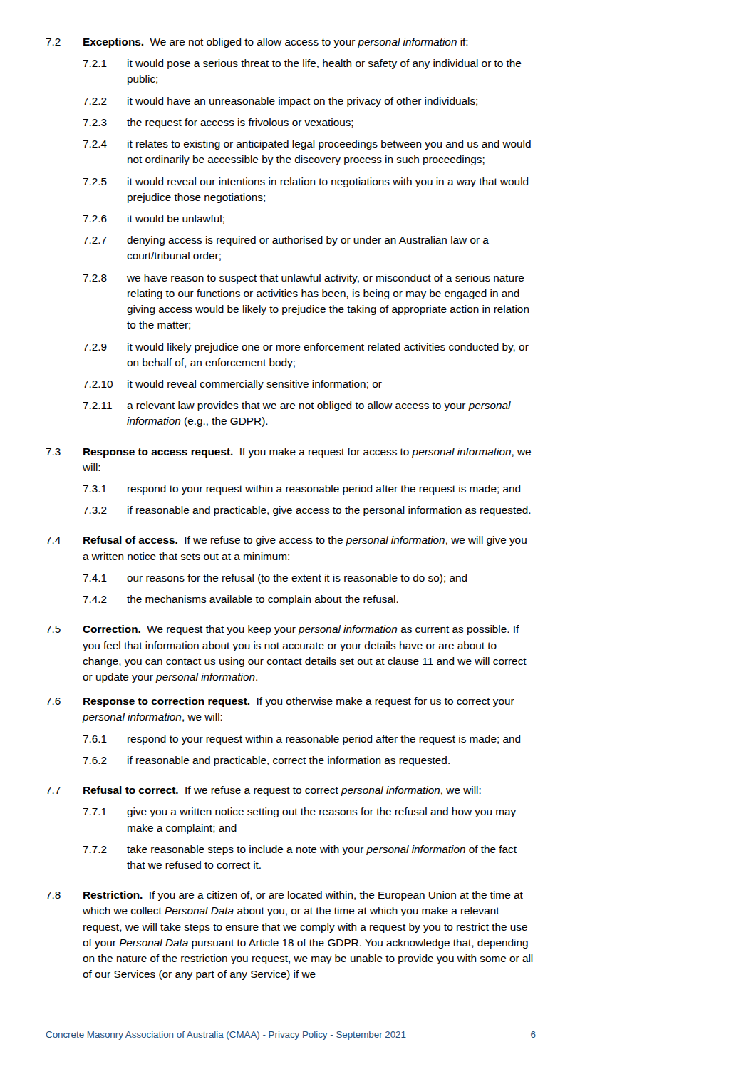7.2
Exceptions. We are not obliged to allow access to your personal information if:
7.2.1
it would pose a serious threat to the life, health or safety of any individual or to the public;
7.2.2
it would have an unreasonable impact on the privacy of other individuals;
7.2.3
the request for access is frivolous or vexatious;
7.2.4
it relates to existing or anticipated legal proceedings between you and us and would not ordinarily be accessible by the discovery process in such proceedings;
7.2.5
it would reveal our intentions in relation to negotiations with you in a way that would prejudice those negotiations;
7.2.6
it would be unlawful;
7.2.7
denying access is required or authorised by or under an Australian law or a court/tribunal order;
7.2.8
we have reason to suspect that unlawful activity, or misconduct of a serious nature relating to our functions or activities has been, is being or may be engaged in and giving access would be likely to prejudice the taking of appropriate action in relation to the matter;
7.2.9
it would likely prejudice one or more enforcement related activities conducted by, or on behalf of, an enforcement body;
7.2.10
it would reveal commercially sensitive information; or
7.2.11
a relevant law provides that we are not obliged to allow access to your personal information (e.g., the GDPR).
7.3
Response to access request. If you make a request for access to personal information, we will:
7.3.1
respond to your request within a reasonable period after the request is made; and
7.3.2
if reasonable and practicable, give access to the personal information as requested.
7.4
Refusal of access. If we refuse to give access to the personal information, we will give you a written notice that sets out at a minimum:
7.4.1
our reasons for the refusal (to the extent it is reasonable to do so); and
7.4.2
the mechanisms available to complain about the refusal.
7.5
Correction. We request that you keep your personal information as current as possible. If you feel that information about you is not accurate or your details have or are about to change, you can contact us using our contact details set out at clause 11 and we will correct or update your personal information.
7.6
Response to correction request. If you otherwise make a request for us to correct your personal information, we will:
7.6.1
respond to your request within a reasonable period after the request is made; and
7.6.2
if reasonable and practicable, correct the information as requested.
7.7
Refusal to correct. If we refuse a request to correct personal information, we will:
7.7.1
give you a written notice setting out the reasons for the refusal and how you may make a complaint; and
7.7.2
take reasonable steps to include a note with your personal information of the fact that we refused to correct it.
7.8
Restriction. If you are a citizen of, or are located within, the European Union at the time at which we collect Personal Data about you, or at the time at which you make a relevant request, we will take steps to ensure that we comply with a request by you to restrict the use of your Personal Data pursuant to Article 18 of the GDPR. You acknowledge that, depending on the nature of the restriction you request, we may be unable to provide you with some or all of our Services (or any part of any Service) if we
Concrete Masonry Association of Australia (CMAA) - Privacy Policy - September 2021 6